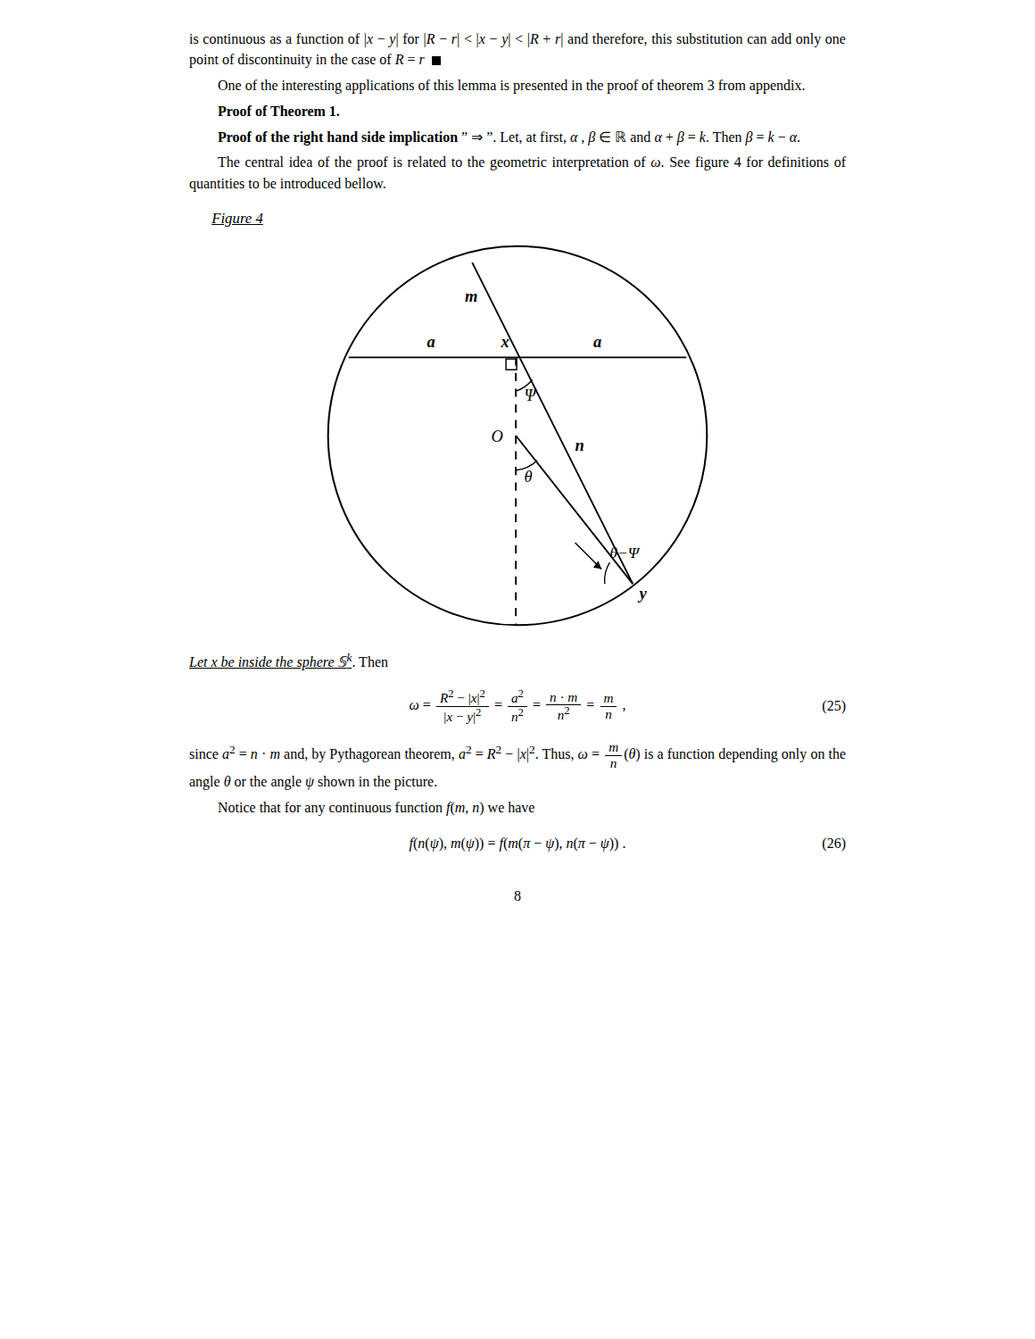is continuous as a function of |x − y| for |R − r| < |x − y| < |R + r| and therefore, this substitution can add only one point of discontinuity in the case of R = r
One of the interesting applications of this lemma is presented in the proof of theorem 3 from appendix.
Proof of Theorem 1.
Proof of the right hand side implication ” ⇒ ”. Let, at first, α , β ∈ ℝ and α + β = k. Then β = k − α.
The central idea of the proof is related to the geometric interpretation of ω. See figure 4 for definitions of quantities to be introduced bellow.
Figure 4
m a a x Ψ n O θ θ−Ψ y
Let x be inside the sphere 𝕊k. Then
ω = R2 − |x|2|x − y|2 = a2 n2 = n · m n2 = mn , (25)
since a2 = n · m and, by Pythagorean theorem, a2 = R2 − |x|2. Thus, ω = mn(θ) is a function depending only on the angle θ or the angle ψ shown in the picture.
Notice that for any continuous function f(m, n) we have
f(n(ψ), m(ψ)) = f(m(π − ψ), n(π − ψ)) . (26)
8